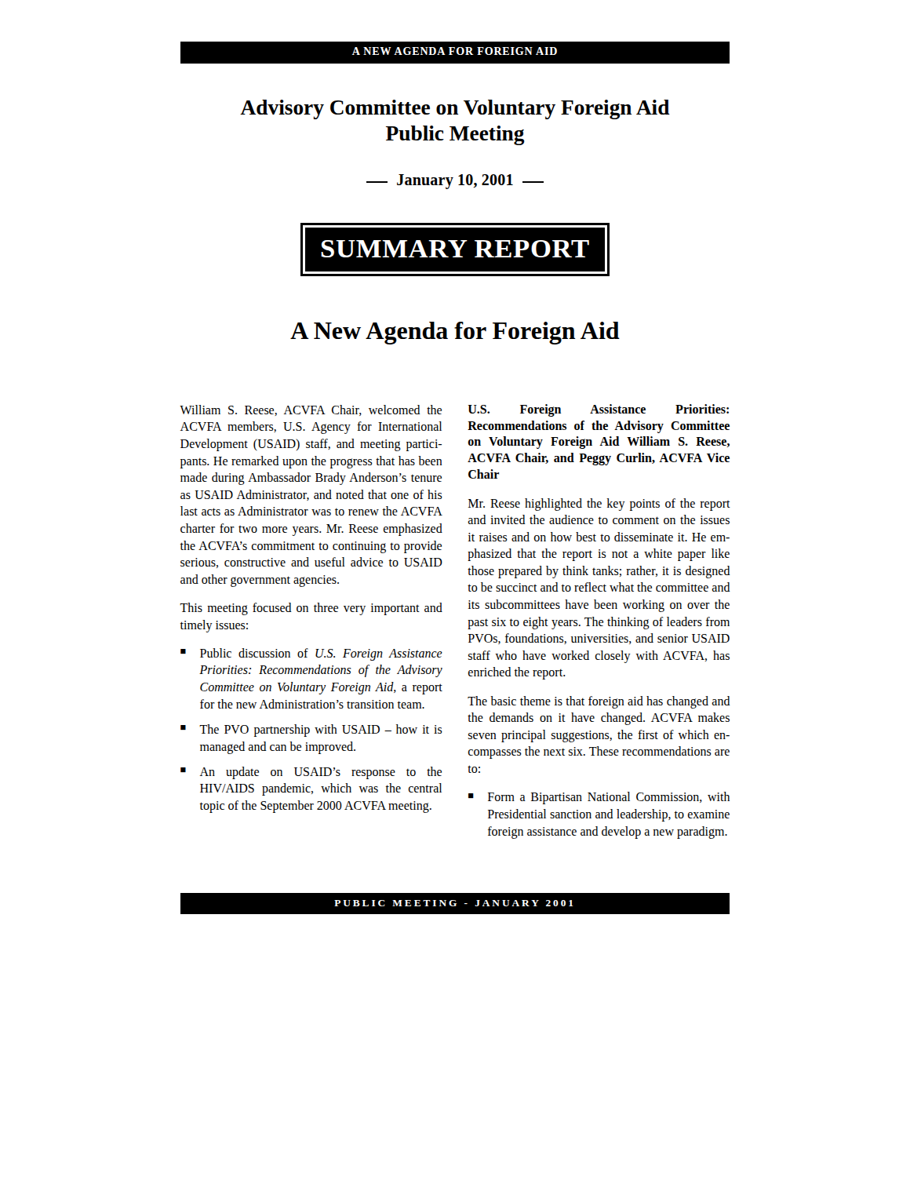A NEW AGENDA FOR FOREIGN AID
Advisory Committee on Voluntary Foreign Aid
Public Meeting
January 10, 2001
SUMMARY REPORT
A New Agenda for Foreign Aid
William S. Reese, ACVFA Chair, welcomed the ACVFA members, U.S. Agency for International Development (USAID) staff, and meeting participants. He remarked upon the progress that has been made during Ambassador Brady Anderson’s tenure as USAID Administrator, and noted that one of his last acts as Administrator was to renew the ACVFA charter for two more years. Mr. Reese emphasized the ACVFA’s commitment to continuing to provide serious, constructive and useful advice to USAID and other government agencies.
This meeting focused on three very important and timely issues:
Public discussion of U.S. Foreign Assistance Priorities: Recommendations of the Advisory Committee on Voluntary Foreign Aid, a report for the new Administration’s transition team.
The PVO partnership with USAID – how it is managed and can be improved.
An update on USAID’s response to the HIV/AIDS pandemic, which was the central topic of the September 2000 ACVFA meeting.
U.S. Foreign Assistance Priorities: Recommendations of the Advisory Committee on Voluntary Foreign Aid William S. Reese, ACVFA Chair, and Peggy Curlin, ACVFA Vice Chair
Mr. Reese highlighted the key points of the report and invited the audience to comment on the issues it raises and on how best to disseminate it. He emphasized that the report is not a white paper like those prepared by think tanks; rather, it is designed to be succinct and to reflect what the committee and its subcommittees have been working on over the past six to eight years. The thinking of leaders from PVOs, foundations, universities, and senior USAID staff who have worked closely with ACVFA, has enriched the report.
The basic theme is that foreign aid has changed and the demands on it have changed. ACVFA makes seven principal suggestions, the first of which encompasses the next six. These recommendations are to:
Form a Bipartisan National Commission, with Presidential sanction and leadership, to examine foreign assistance and develop a new paradigm.
PUBLIC MEETING - JANUARY 2001